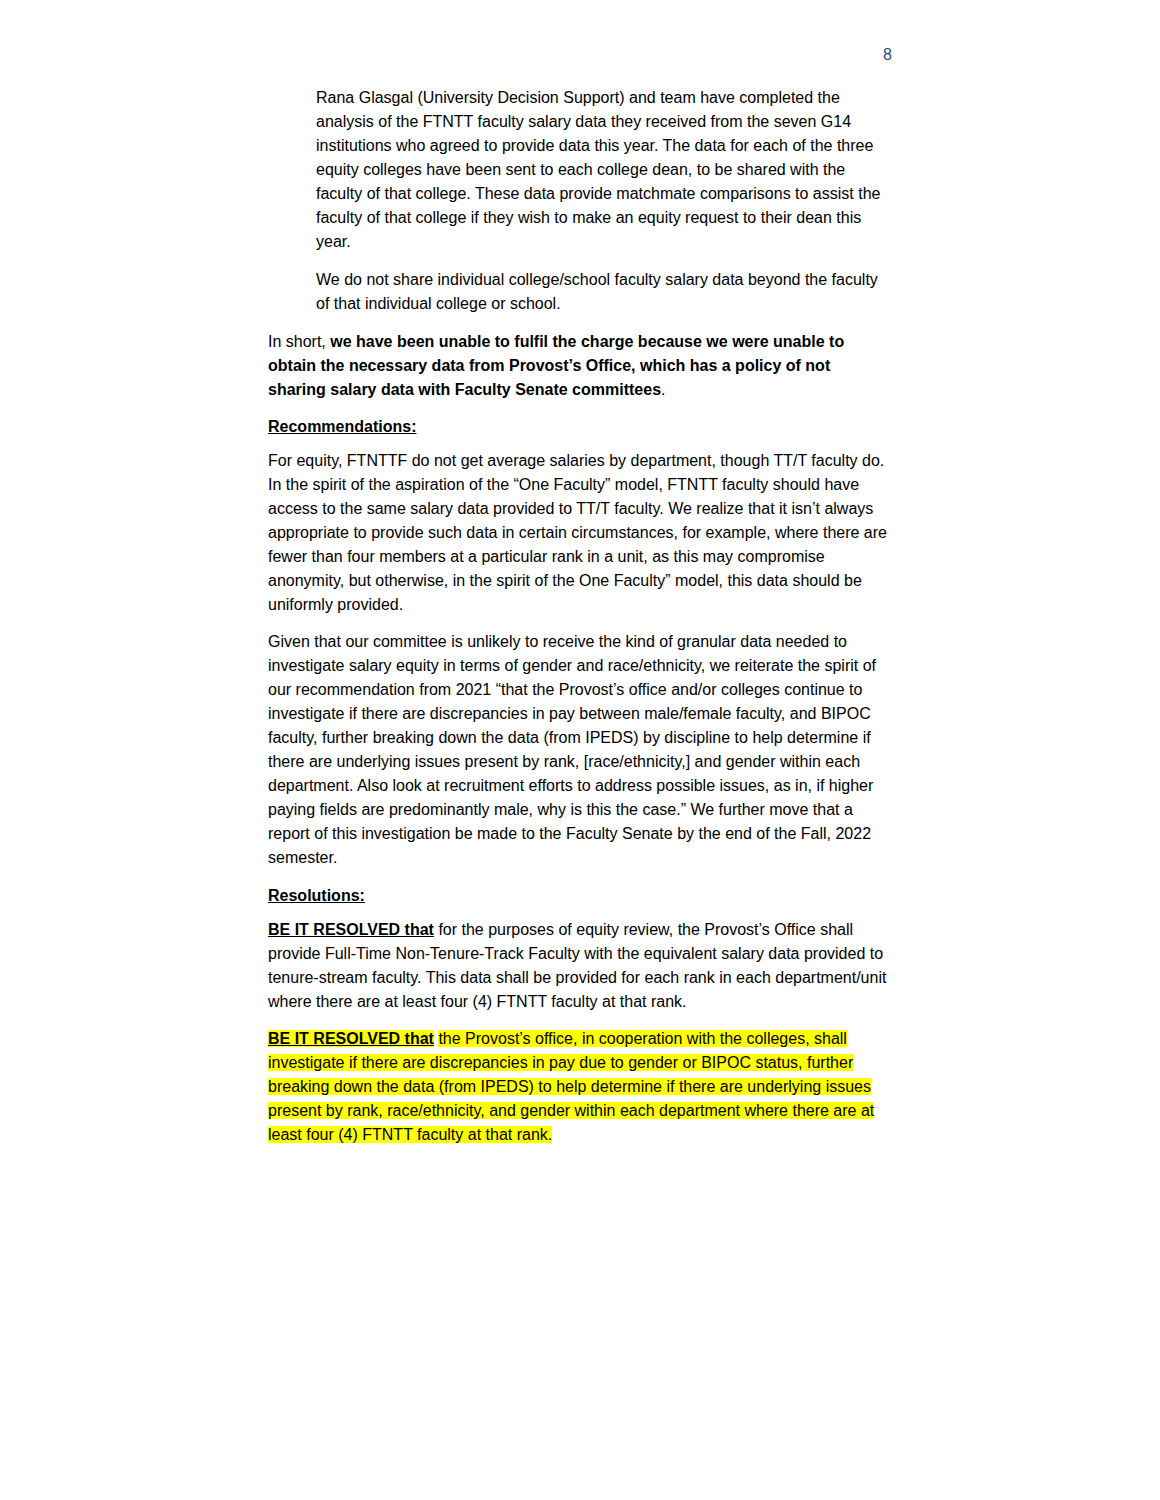8
Rana Glasgal (University Decision Support) and team have completed the analysis of the FTNTT faculty salary data they received from the seven G14 institutions who agreed to provide data this year. The data for each of the three equity colleges have been sent to each college dean, to be shared with the faculty of that college. These data provide matchmate comparisons to assist the faculty of that college if they wish to make an equity request to their dean this year.
We do not share individual college/school faculty salary data beyond the faculty of that individual college or school.
In short, we have been unable to fulfil the charge because we were unable to obtain the necessary data from Provost’s Office, which has a policy of not sharing salary data with Faculty Senate committees.
Recommendations:
For equity, FTNTTF do not get average salaries by department, though TT/T faculty do. In the spirit of the aspiration of the “One Faculty” model, FTNTT faculty should have access to the same salary data provided to TT/T faculty. We realize that it isn’t always appropriate to provide such data in certain circumstances, for example, where there are fewer than four members at a particular rank in a unit, as this may compromise anonymity, but otherwise, in the spirit of the One Faculty” model, this data should be uniformly provided.
Given that our committee is unlikely to receive the kind of granular data needed to investigate salary equity in terms of gender and race/ethnicity, we reiterate the spirit of our recommendation from 2021 “that the Provost’s office and/or colleges continue to investigate if there are discrepancies in pay between male/female faculty, and BIPOC faculty, further breaking down the data (from IPEDS) by discipline to help determine if there are underlying issues present by rank, [race/ethnicity,] and gender within each department. Also look at recruitment efforts to address possible issues, as in, if higher paying fields are predominantly male, why is this the case.” We further move that a report of this investigation be made to the Faculty Senate by the end of the Fall, 2022 semester.
Resolutions:
BE IT RESOLVED that for the purposes of equity review, the Provost’s Office shall provide Full-Time Non-Tenure-Track Faculty with the equivalent salary data provided to tenure-stream faculty. This data shall be provided for each rank in each department/unit where there are at least four (4) FTNTT faculty at that rank.
BE IT RESOLVED that the Provost’s office, in cooperation with the colleges, shall investigate if there are discrepancies in pay due to gender or BIPOC status, further breaking down the data (from IPEDS) to help determine if there are underlying issues present by rank, race/ethnicity, and gender within each department where there are at least four (4) FTNTT faculty at that rank.